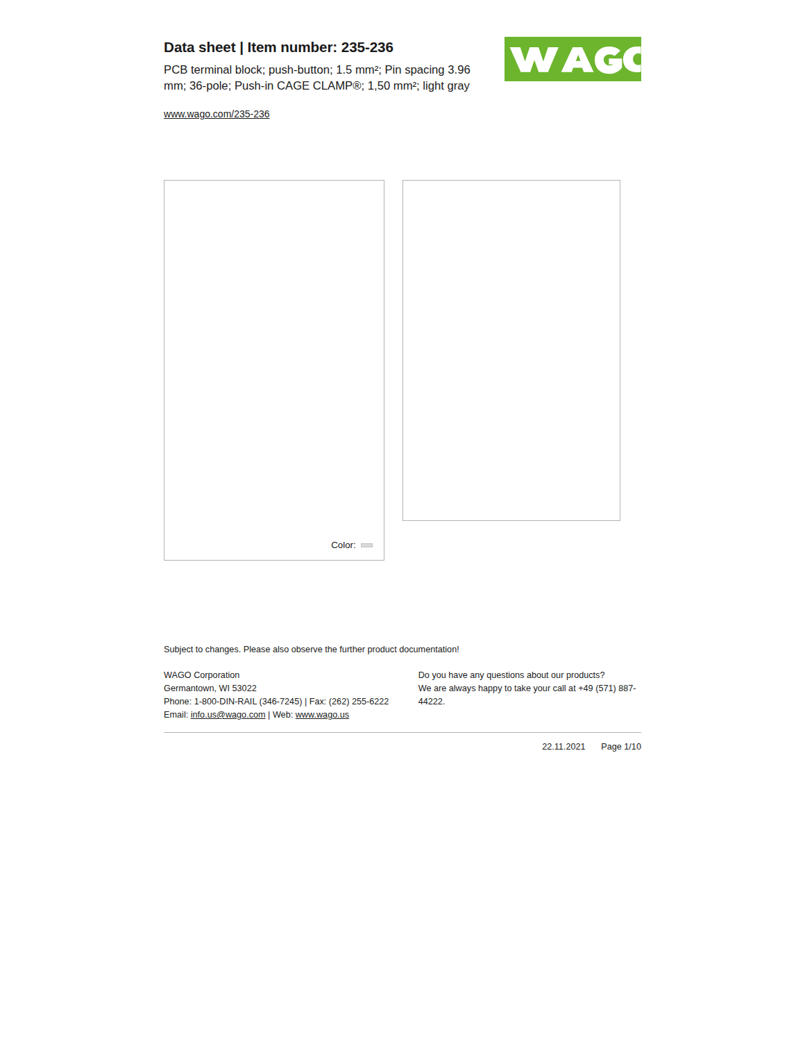Data sheet | Item number: 235-236
PCB terminal block; push-button; 1.5 mm²; Pin spacing 3.96 mm; 36-pole; Push-in CAGE CLAMP®; 1,50 mm²; light gray
www.wago.com/235-236
Color:
Subject to changes. Please also observe the further product documentation!
WAGO Corporation
Germantown, WI 53022
Phone: 1-800-DIN-RAIL (346-7245) | Fax: (262) 255-6222
Email: info.us@wago.com | Web: www.wago.us
Do you have any questions about our products?
We are always happy to take your call at +49 (571) 887-44222.
22.11.2021 Page 1/10